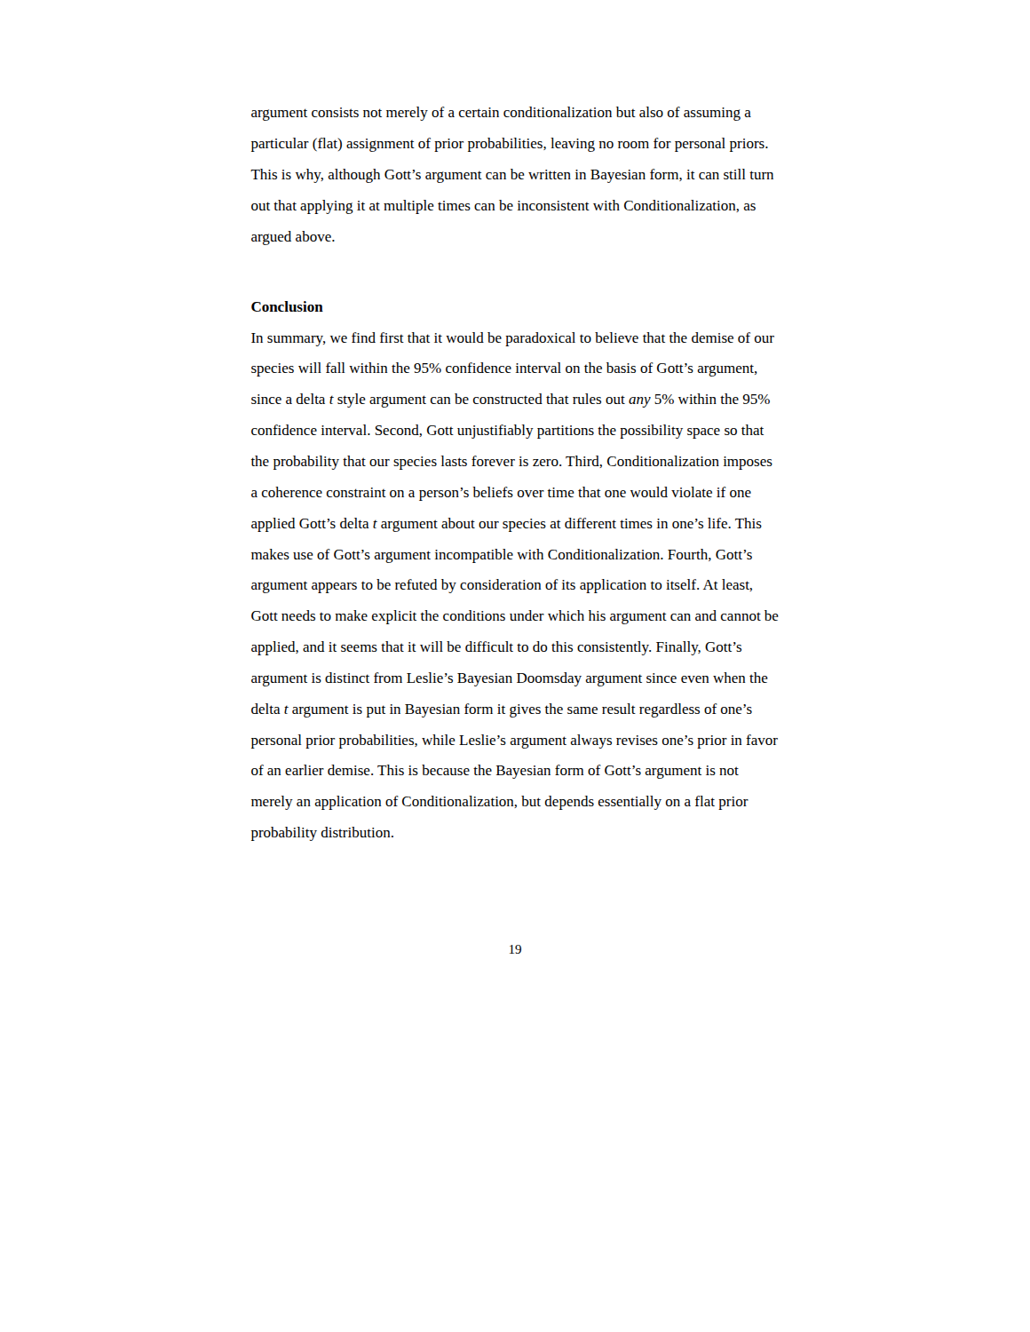argument consists not merely of a certain conditionalization but also of assuming a particular (flat) assignment of prior probabilities, leaving no room for personal priors. This is why, although Gott’s argument can be written in Bayesian form, it can still turn out that applying it at multiple times can be inconsistent with Conditionalization, as argued above.
Conclusion
In summary, we find first that it would be paradoxical to believe that the demise of our species will fall within the 95% confidence interval on the basis of Gott’s argument, since a delta t style argument can be constructed that rules out any 5% within the 95% confidence interval. Second, Gott unjustifiably partitions the possibility space so that the probability that our species lasts forever is zero. Third, Conditionalization imposes a coherence constraint on a person’s beliefs over time that one would violate if one applied Gott’s delta t argument about our species at different times in one’s life. This makes use of Gott’s argument incompatible with Conditionalization. Fourth, Gott’s argument appears to be refuted by consideration of its application to itself. At least, Gott needs to make explicit the conditions under which his argument can and cannot be applied, and it seems that it will be difficult to do this consistently. Finally, Gott’s argument is distinct from Leslie’s Bayesian Doomsday argument since even when the delta t argument is put in Bayesian form it gives the same result regardless of one’s personal prior probabilities, while Leslie’s argument always revises one’s prior in favor of an earlier demise. This is because the Bayesian form of Gott’s argument is not merely an application of Conditionalization, but depends essentially on a flat prior probability distribution.
19